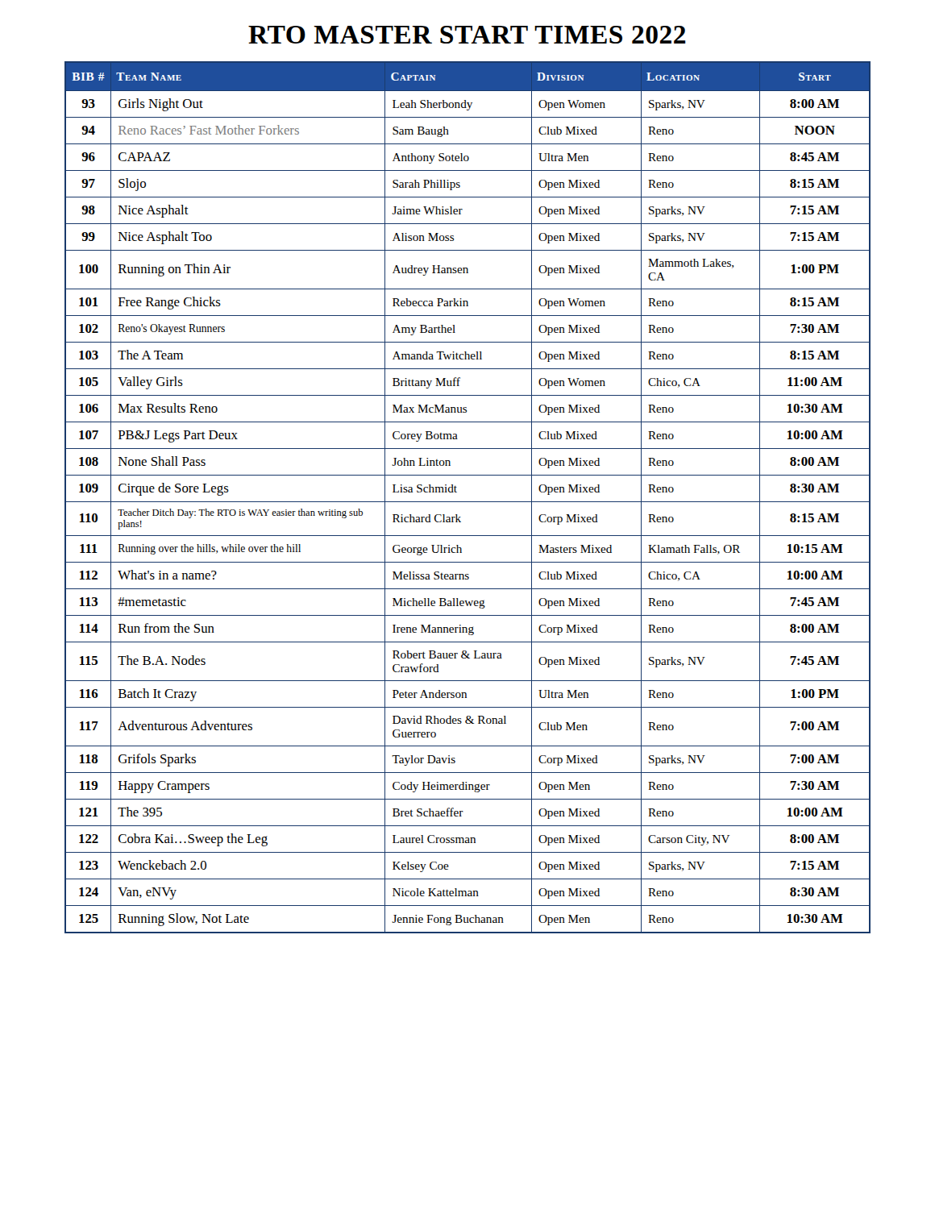RTO MASTER START TIMES 2022
| BIB # | Team Name | Captain | Division | Location | Start |
| --- | --- | --- | --- | --- | --- |
| 93 | Girls Night Out | Leah Sherbondy | Open Women | Sparks, NV | 8:00 AM |
| 94 | Reno Races’ Fast Mother Forkers | Sam Baugh | Club Mixed | Reno | NOON |
| 96 | CAPAAZ | Anthony Sotelo | Ultra Men | Reno | 8:45 AM |
| 97 | Slojo | Sarah Phillips | Open Mixed | Reno | 8:15 AM |
| 98 | Nice Asphalt | Jaime Whisler | Open Mixed | Sparks, NV | 7:15 AM |
| 99 | Nice Asphalt Too | Alison Moss | Open Mixed | Sparks, NV | 7:15 AM |
| 100 | Running on Thin Air | Audrey Hansen | Open Mixed | Mammoth Lakes, CA | 1:00 PM |
| 101 | Free Range Chicks | Rebecca Parkin | Open Women | Reno | 8:15 AM |
| 102 | Reno's Okayest Runners | Amy Barthel | Open Mixed | Reno | 7:30 AM |
| 103 | The A Team | Amanda Twitchell | Open Mixed | Reno | 8:15 AM |
| 105 | Valley Girls | Brittany Muff | Open Women | Chico, CA | 11:00 AM |
| 106 | Max Results Reno | Max McManus | Open Mixed | Reno | 10:30 AM |
| 107 | PB&J Legs Part Deux | Corey Botma | Club Mixed | Reno | 10:00 AM |
| 108 | None Shall Pass | John Linton | Open Mixed | Reno | 8:00 AM |
| 109 | Cirque de Sore Legs | Lisa Schmidt | Open Mixed | Reno | 8:30 AM |
| 110 | Teacher Ditch Day: The RTO is WAY easier than writing sub plans! | Richard Clark | Corp Mixed | Reno | 8:15 AM |
| 111 | Running over the hills, while over the hill | George Ulrich | Masters Mixed | Klamath Falls, OR | 10:15 AM |
| 112 | What's in a name? | Melissa Stearns | Club Mixed | Chico, CA | 10:00 AM |
| 113 | #memetastic | Michelle Balleweg | Open Mixed | Reno | 7:45 AM |
| 114 | Run from the Sun | Irene Mannering | Corp Mixed | Reno | 8:00 AM |
| 115 | The B.A. Nodes | Robert Bauer & Laura Crawford | Open Mixed | Sparks, NV | 7:45 AM |
| 116 | Batch It Crazy | Peter Anderson | Ultra Men | Reno | 1:00 PM |
| 117 | Adventurous Adventures | David Rhodes & Ronal Guerrero | Club Men | Reno | 7:00 AM |
| 118 | Grifols Sparks | Taylor Davis | Corp Mixed | Sparks, NV | 7:00 AM |
| 119 | Happy Crampers | Cody Heimerdinger | Open Men | Reno | 7:30 AM |
| 121 | The 395 | Bret Schaeffer | Open Mixed | Reno | 10:00 AM |
| 122 | Cobra Kai…Sweep the Leg | Laurel Crossman | Open Mixed | Carson City, NV | 8:00 AM |
| 123 | Wenckebach 2.0 | Kelsey Coe | Open Mixed | Sparks, NV | 7:15 AM |
| 124 | Van, eNVy | Nicole Kattelman | Open Mixed | Reno | 8:30 AM |
| 125 | Running Slow, Not Late | Jennie Fong Buchanan | Open Men | Reno | 10:30 AM |